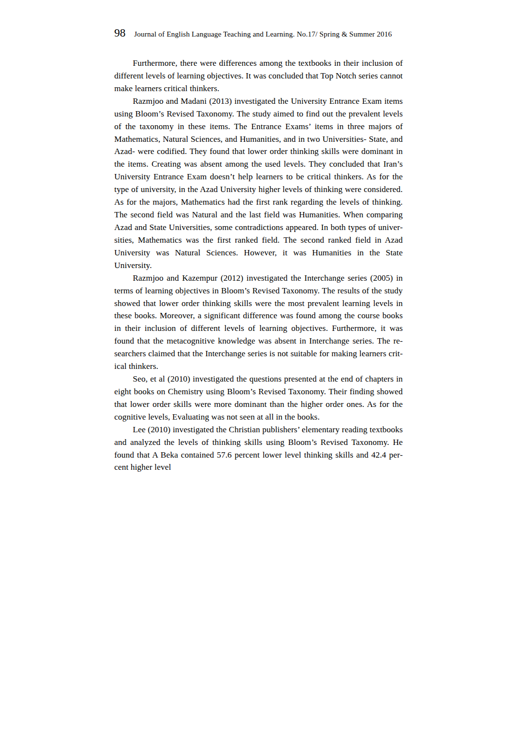98 Journal of English Language Teaching and Learning. No.17/ Spring & Summer 2016
Furthermore, there were differences among the textbooks in their inclusion of different levels of learning objectives. It was concluded that Top Notch series cannot make learners critical thinkers.
Razmjoo and Madani (2013) investigated the University Entrance Exam items using Bloom’s Revised Taxonomy. The study aimed to find out the prevalent levels of the taxonomy in these items. The Entrance Exams’ items in three majors of Mathematics, Natural Sciences, and Humanities, and in two Universities- State, and Azad- were codified. They found that lower order thinking skills were dominant in the items. Creating was absent among the used levels. They concluded that Iran’s University Entrance Exam doesn’t help learners to be critical thinkers. As for the type of university, in the Azad University higher levels of thinking were considered. As for the majors, Mathematics had the first rank regarding the levels of thinking. The second field was Natural and the last field was Humanities. When comparing Azad and State Universities, some contradictions appeared. In both types of universities, Mathematics was the first ranked field. The second ranked field in Azad University was Natural Sciences. However, it was Humanities in the State University.
Razmjoo and Kazempur (2012) investigated the Interchange series (2005) in terms of learning objectives in Bloom’s Revised Taxonomy. The results of the study showed that lower order thinking skills were the most prevalent learning levels in these books. Moreover, a significant difference was found among the course books in their inclusion of different levels of learning objectives. Furthermore, it was found that the metacognitive knowledge was absent in Interchange series. The researchers claimed that the Interchange series is not suitable for making learners critical thinkers.
Seo, et al (2010) investigated the questions presented at the end of chapters in eight books on Chemistry using Bloom’s Revised Taxonomy. Their finding showed that lower order skills were more dominant than the higher order ones. As for the cognitive levels, Evaluating was not seen at all in the books.
Lee (2010) investigated the Christian publishers’ elementary reading textbooks and analyzed the levels of thinking skills using Bloom’s Revised Taxonomy. He found that A Beka contained 57.6 percent lower level thinking skills and 42.4 percent higher level